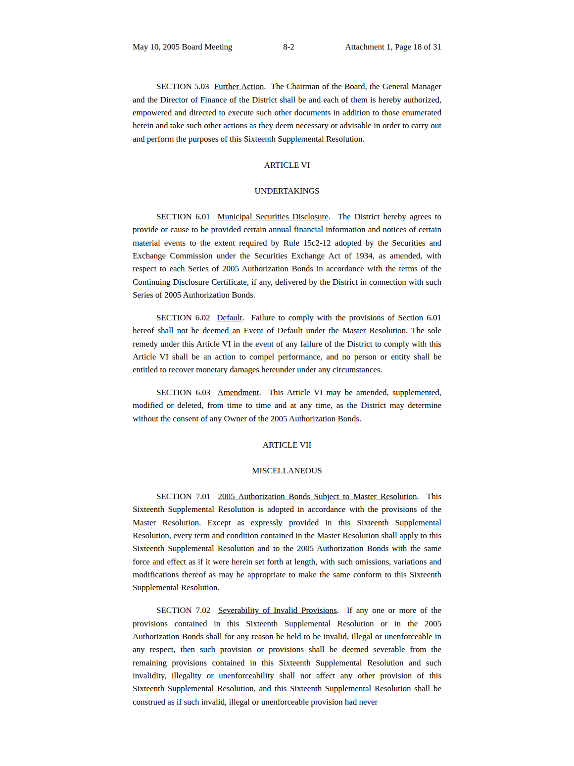May 10, 2005 Board Meeting
8-2
Attachment 1, Page 18 of 31
SECTION 5.03 Further Action. The Chairman of the Board, the General Manager and the Director of Finance of the District shall be and each of them is hereby authorized, empowered and directed to execute such other documents in addition to those enumerated herein and take such other actions as they deem necessary or advisable in order to carry out and perform the purposes of this Sixteenth Supplemental Resolution.
ARTICLE VI
UNDERTAKINGS
SECTION 6.01 Municipal Securities Disclosure. The District hereby agrees to provide or cause to be provided certain annual financial information and notices of certain material events to the extent required by Rule 15c2-12 adopted by the Securities and Exchange Commission under the Securities Exchange Act of 1934, as amended, with respect to each Series of 2005 Authorization Bonds in accordance with the terms of the Continuing Disclosure Certificate, if any, delivered by the District in connection with such Series of 2005 Authorization Bonds.
SECTION 6.02 Default. Failure to comply with the provisions of Section 6.01 hereof shall not be deemed an Event of Default under the Master Resolution. The sole remedy under this Article VI in the event of any failure of the District to comply with this Article VI shall be an action to compel performance, and no person or entity shall be entitled to recover monetary damages hereunder under any circumstances.
SECTION 6.03 Amendment. This Article VI may be amended, supplemented, modified or deleted, from time to time and at any time, as the District may determine without the consent of any Owner of the 2005 Authorization Bonds.
ARTICLE VII
MISCELLANEOUS
SECTION 7.01 2005 Authorization Bonds Subject to Master Resolution. This Sixteenth Supplemental Resolution is adopted in accordance with the provisions of the Master Resolution. Except as expressly provided in this Sixteenth Supplemental Resolution, every term and condition contained in the Master Resolution shall apply to this Sixteenth Supplemental Resolution and to the 2005 Authorization Bonds with the same force and effect as if it were herein set forth at length, with such omissions, variations and modifications thereof as may be appropriate to make the same conform to this Sixteenth Supplemental Resolution.
SECTION 7.02 Severability of Invalid Provisions. If any one or more of the provisions contained in this Sixteenth Supplemental Resolution or in the 2005 Authorization Bonds shall for any reason be held to be invalid, illegal or unenforceable in any respect, then such provision or provisions shall be deemed severable from the remaining provisions contained in this Sixteenth Supplemental Resolution and such invalidity, illegality or unenforceability shall not affect any other provision of this Sixteenth Supplemental Resolution, and this Sixteenth Supplemental Resolution shall be construed as if such invalid, illegal or unenforceable provision had never